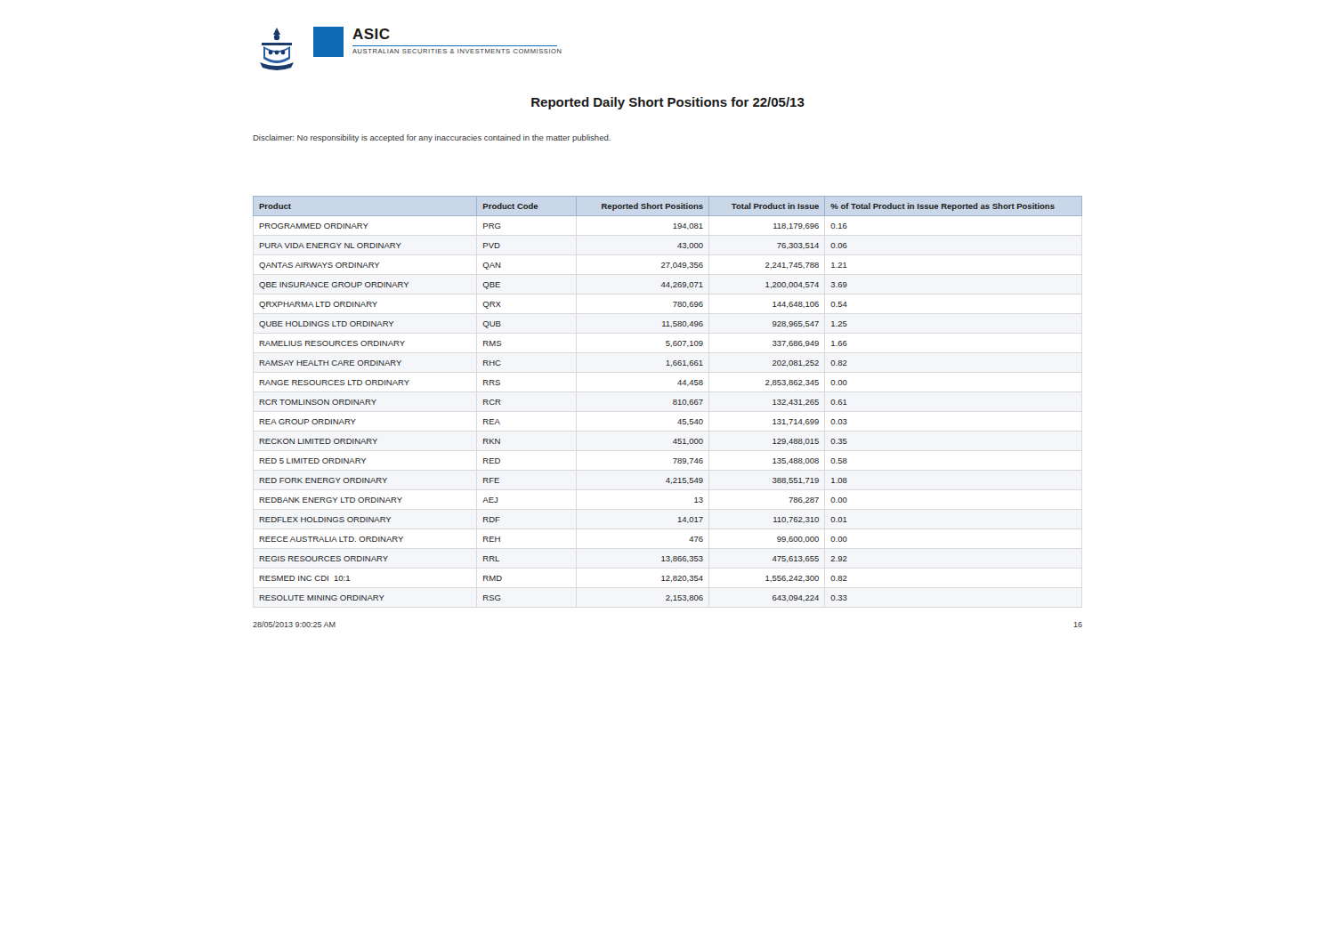ASIC
Australian Securities & Investments Commission
Reported Daily Short Positions for 22/05/13
Disclaimer: No responsibility is accepted for any inaccuracies contained in the matter published.
| Product | Product Code | Reported Short Positions | Total Product in Issue | % of Total Product in Issue Reported as Short Positions |
| --- | --- | --- | --- | --- |
| PROGRAMMED ORDINARY | PRG | 194,081 | 118,179,696 | 0.16 |
| PURA VIDA ENERGY NL ORDINARY | PVD | 43,000 | 76,303,514 | 0.06 |
| QANTAS AIRWAYS ORDINARY | QAN | 27,049,356 | 2,241,745,788 | 1.21 |
| QBE INSURANCE GROUP ORDINARY | QBE | 44,269,071 | 1,200,004,574 | 3.69 |
| QRXPHARMA LTD ORDINARY | QRX | 780,696 | 144,648,106 | 0.54 |
| QUBE HOLDINGS LTD ORDINARY | QUB | 11,580,496 | 928,965,547 | 1.25 |
| RAMELIUS RESOURCES ORDINARY | RMS | 5,607,109 | 337,686,949 | 1.66 |
| RAMSAY HEALTH CARE ORDINARY | RHC | 1,661,661 | 202,081,252 | 0.82 |
| RANGE RESOURCES LTD ORDINARY | RRS | 44,458 | 2,853,862,345 | 0.00 |
| RCR TOMLINSON ORDINARY | RCR | 810,667 | 132,431,265 | 0.61 |
| REA GROUP ORDINARY | REA | 45,540 | 131,714,699 | 0.03 |
| RECKON LIMITED ORDINARY | RKN | 451,000 | 129,488,015 | 0.35 |
| RED 5 LIMITED ORDINARY | RED | 789,746 | 135,488,008 | 0.58 |
| RED FORK ENERGY ORDINARY | RFE | 4,215,549 | 388,551,719 | 1.08 |
| REDBANK ENERGY LTD ORDINARY | AEJ | 13 | 786,287 | 0.00 |
| REDFLEX HOLDINGS ORDINARY | RDF | 14,017 | 110,762,310 | 0.01 |
| REECE AUSTRALIA LTD. ORDINARY | REH | 476 | 99,600,000 | 0.00 |
| REGIS RESOURCES ORDINARY | RRL | 13,866,353 | 475,613,655 | 2.92 |
| RESMED INC CDI 10:1 | RMD | 12,820,354 | 1,556,242,300 | 0.82 |
| RESOLUTE MINING ORDINARY | RSG | 2,153,806 | 643,094,224 | 0.33 |
28/05/2013 9:00:25 AM
16